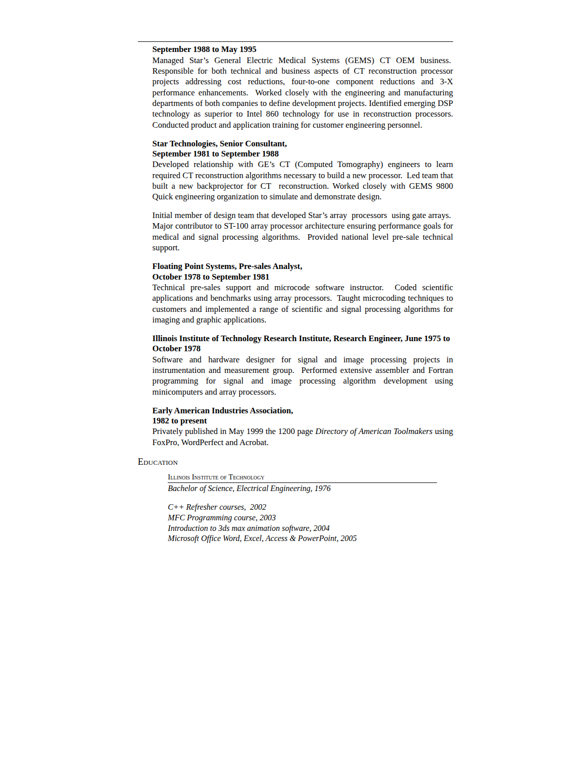September 1988 to May 1995
Managed Star’s General Electric Medical Systems (GEMS) CT OEM business. Responsible for both technical and business aspects of CT reconstruction processor projects addressing cost reductions, four-to-one component reductions and 3-X performance enhancements. Worked closely with the engineering and manufacturing departments of both companies to define development projects. Identified emerging DSP technology as superior to Intel 860 technology for use in reconstruction processors. Conducted product and application training for customer engineering personnel.
Star Technologies, Senior Consultant,
September 1981 to September 1988
Developed relationship with GE’s CT (Computed Tomography) engineers to learn required CT reconstruction algorithms necessary to build a new processor. Led team that built a new backprojector for CT reconstruction. Worked closely with GEMS 9800 Quick engineering organization to simulate and demonstrate design.
Initial member of design team that developed Star’s array processors using gate arrays. Major contributor to ST-100 array processor architecture ensuring performance goals for medical and signal processing algorithms. Provided national level pre-sale technical support.
Floating Point Systems, Pre-sales Analyst,
October 1978 to September 1981
Technical pre-sales support and microcode software instructor. Coded scientific applications and benchmarks using array processors. Taught microcoding techniques to customers and implemented a range of scientific and signal processing algorithms for imaging and graphic applications.
Illinois Institute of Technology Research Institute, Research Engineer, June 1975 to October 1978
Software and hardware designer for signal and image processing projects in instrumentation and measurement group. Performed extensive assembler and Fortran programming for signal and image processing algorithm development using minicomputers and array processors.
Early American Industries Association,
1982 to present
Privately published in May 1999 the 1200 page Directory of American Toolmakers using FoxPro, WordPerfect and Acrobat.
Education
Illinois Institute of Technology
Bachelor of Science, Electrical Engineering, 1976
C++ Refresher courses, 2002
MFC Programming course, 2003
Introduction to 3ds max animation software, 2004
Microsoft Office Word, Excel, Access & PowerPoint, 2005